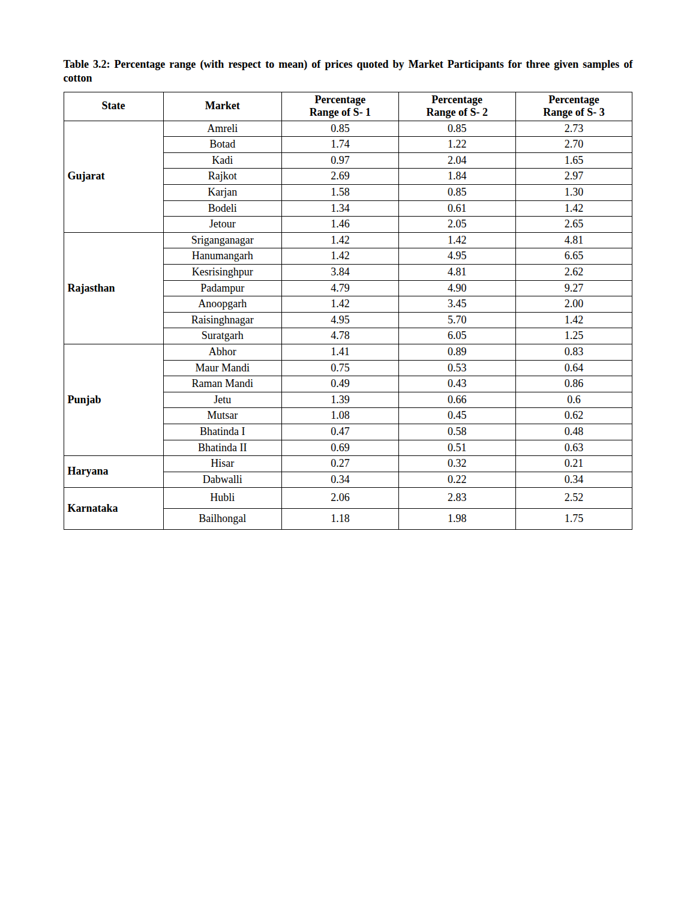Table 3.2: Percentage range (with respect to mean) of prices quoted by Market Participants for three given samples of cotton
| State | Market | Percentage Range of S- 1 | Percentage Range of S- 2 | Percentage Range of S- 3 |
| --- | --- | --- | --- | --- |
| Gujarat | Amreli | 0.85 | 0.85 | 2.73 |
| Botad | 1.74 | 1.22 | 2.70 |
| Kadi | 0.97 | 2.04 | 1.65 |
| Rajkot | 2.69 | 1.84 | 2.97 |
| Karjan | 1.58 | 0.85 | 1.30 |
| Bodeli | 1.34 | 0.61 | 1.42 |
| Jetour | 1.46 | 2.05 | 2.65 |
| Rajasthan | Sriganganagar | 1.42 | 1.42 | 4.81 |
| Hanumangarh | 1.42 | 4.95 | 6.65 |
| Kesrisinghpur | 3.84 | 4.81 | 2.62 |
| Padampur | 4.79 | 4.90 | 9.27 |
| Anoopgarh | 1.42 | 3.45 | 2.00 |
| Raisinghnagar | 4.95 | 5.70 | 1.42 |
| Suratgarh | 4.78 | 6.05 | 1.25 |
| Punjab | Abhor | 1.41 | 0.89 | 0.83 |
| Maur Mandi | 0.75 | 0.53 | 0.64 |
| Raman Mandi | 0.49 | 0.43 | 0.86 |
| Jetu | 1.39 | 0.66 | 0.6 |
| Mutsar | 1.08 | 0.45 | 0.62 |
| Bhatinda I | 0.47 | 0.58 | 0.48 |
| Bhatinda II | 0.69 | 0.51 | 0.63 |
| Haryana | Hisar | 0.27 | 0.32 | 0.21 |
| Dabwalli | 0.34 | 0.22 | 0.34 |
| Karnataka | Hubli | 2.06 | 2.83 | 2.52 |
| Bailhongal | 1.18 | 1.98 | 1.75 |